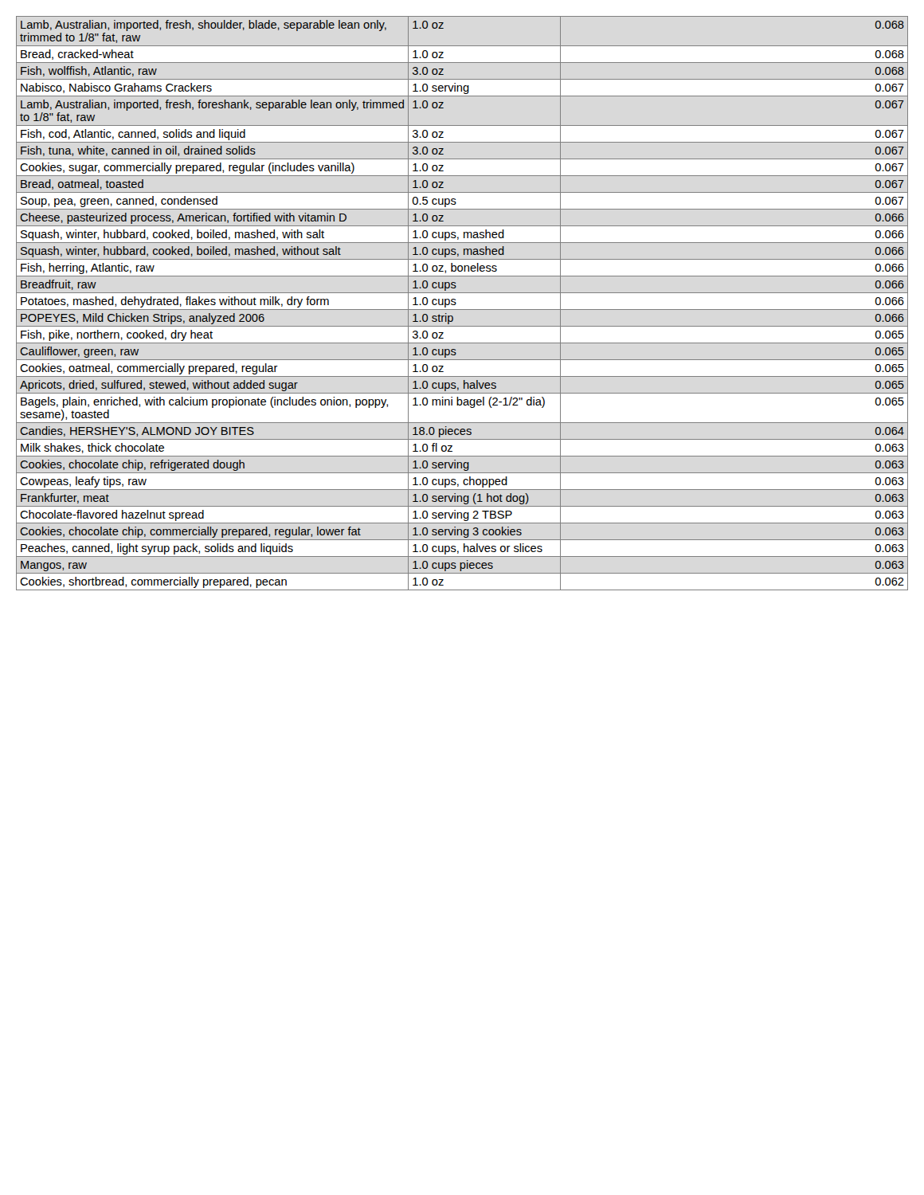| Lamb, Australian, imported, fresh, shoulder, blade, separable lean only, trimmed to 1/8" fat, raw | 1.0 oz | 0.068 |
| Bread, cracked-wheat | 1.0 oz | 0.068 |
| Fish, wolffish, Atlantic, raw | 3.0 oz | 0.068 |
| Nabisco, Nabisco Grahams Crackers | 1.0 serving | 0.067 |
| Lamb, Australian, imported, fresh, foreshank, separable lean only, trimmed to 1/8" fat, raw | 1.0 oz | 0.067 |
| Fish, cod, Atlantic, canned, solids and liquid | 3.0 oz | 0.067 |
| Fish, tuna, white, canned in oil, drained solids | 3.0 oz | 0.067 |
| Cookies, sugar, commercially prepared, regular (includes vanilla) | 1.0 oz | 0.067 |
| Bread, oatmeal, toasted | 1.0 oz | 0.067 |
| Soup, pea, green, canned, condensed | 0.5 cups | 0.067 |
| Cheese, pasteurized process, American, fortified with vitamin D | 1.0 oz | 0.066 |
| Squash, winter, hubbard, cooked, boiled, mashed, with salt | 1.0 cups, mashed | 0.066 |
| Squash, winter, hubbard, cooked, boiled, mashed, without salt | 1.0 cups, mashed | 0.066 |
| Fish, herring, Atlantic, raw | 1.0 oz, boneless | 0.066 |
| Breadfruit, raw | 1.0 cups | 0.066 |
| Potatoes, mashed, dehydrated, flakes without milk, dry form | 1.0 cups | 0.066 |
| POPEYES, Mild Chicken Strips, analyzed 2006 | 1.0 strip | 0.066 |
| Fish, pike, northern, cooked, dry heat | 3.0 oz | 0.065 |
| Cauliflower, green, raw | 1.0 cups | 0.065 |
| Cookies, oatmeal, commercially prepared, regular | 1.0 oz | 0.065 |
| Apricots, dried, sulfured, stewed, without added sugar | 1.0 cups, halves | 0.065 |
| Bagels, plain, enriched, with calcium propionate (includes onion, poppy, sesame), toasted | 1.0 mini bagel (2-1/2" dia) | 0.065 |
| Candies, HERSHEY'S, ALMOND JOY BITES | 18.0 pieces | 0.064 |
| Milk shakes, thick chocolate | 1.0 fl oz | 0.063 |
| Cookies, chocolate chip, refrigerated dough | 1.0 serving | 0.063 |
| Cowpeas, leafy tips, raw | 1.0 cups, chopped | 0.063 |
| Frankfurter, meat | 1.0 serving (1 hot dog) | 0.063 |
| Chocolate-flavored hazelnut spread | 1.0 serving 2 TBSP | 0.063 |
| Cookies, chocolate chip, commercially prepared, regular, lower fat | 1.0 serving 3 cookies | 0.063 |
| Peaches, canned, light syrup pack, solids and liquids | 1.0 cups, halves or slices | 0.063 |
| Mangos, raw | 1.0 cups pieces | 0.063 |
| Cookies, shortbread, commercially prepared, pecan | 1.0 oz | 0.062 |